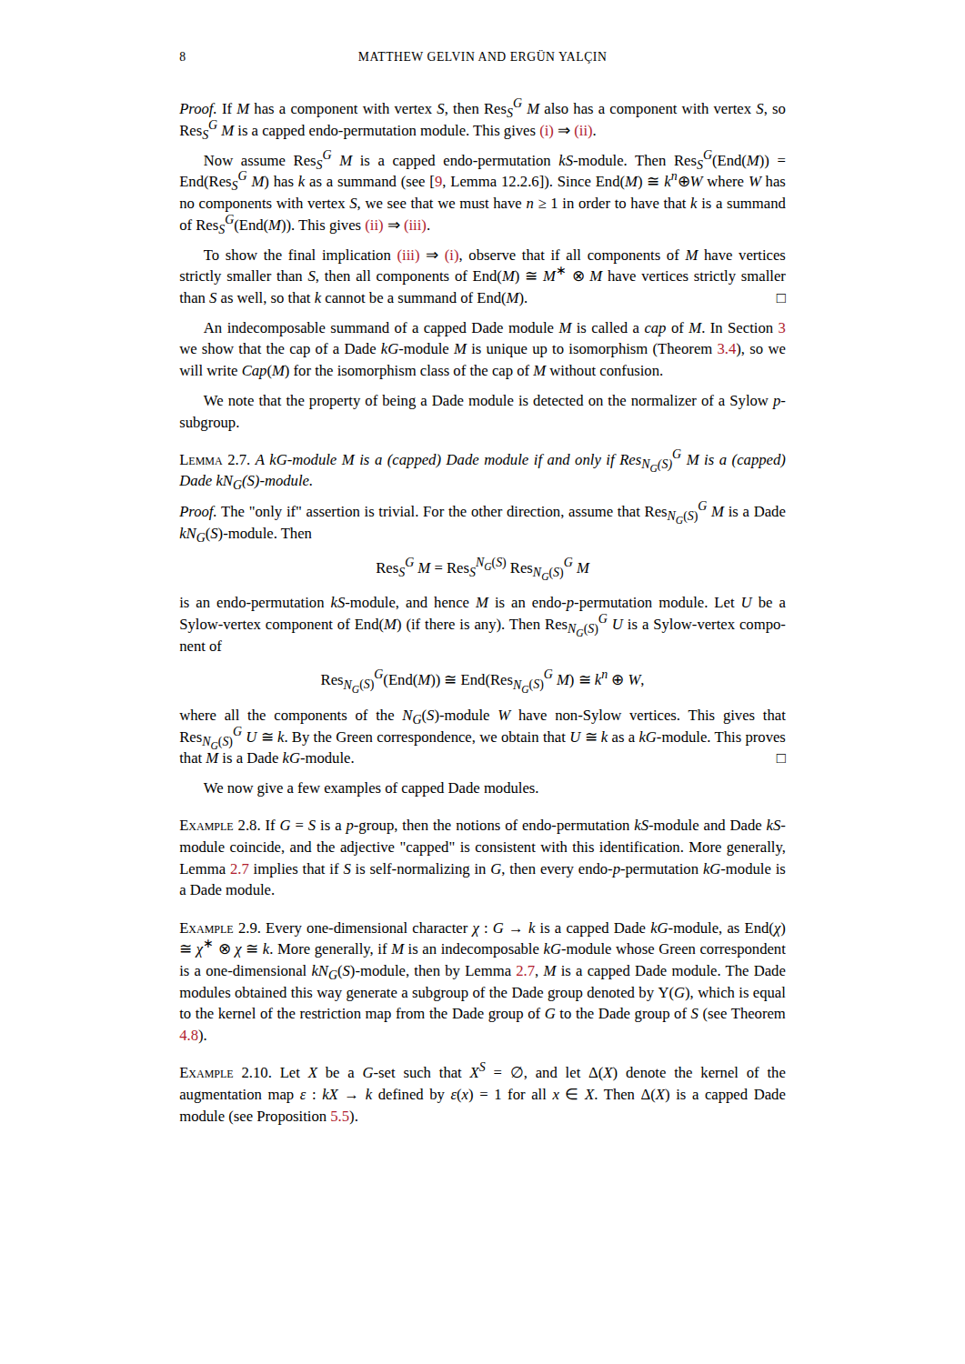8 MATTHEW GELVIN AND ERGÜN YALÇIN
Proof. If M has a component with vertex S, then ResSG M also has a component with vertex S, so ResSG M is a capped endo-permutation module. This gives (i) ⇒ (ii).
Now assume ResSG M is a capped endo-permutation kS-module. Then ResSG(End(M)) = End(ResSG M) has k as a summand (see [9, Lemma 12.2.6]). Since End(M) ≅ kn⊕W where W has no components with vertex S, we see that we must have n ≥ 1 in order to have that k is a summand of ResSG(End(M)). This gives (ii) ⇒ (iii).
To show the final implication (iii) ⇒ (i), observe that if all components of M have vertices strictly smaller than S, then all components of End(M) ≅ M∗ ⊗ M have vertices strictly smaller than S as well, so that k cannot be a summand of End(M). □
An indecomposable summand of a capped Dade module M is called a cap of M. In Section 3 we show that the cap of a Dade kG-module M is unique up to isomorphism (Theorem 3.4), so we will write Cap(M) for the isomorphism class of the cap of M without confusion.
We note that the property of being a Dade module is detected on the normalizer of a Sylow p-subgroup.
Lemma 2.7. A kG-module M is a (capped) Dade module if and only if ResNG(S)G M is a (capped) Dade kNG(S)-module.
Proof. The "only if" assertion is trivial. For the other direction, assume that ResNG(S)G M is a Dade kNG(S)-module. Then
ResSG M = ResSNG(S) ResNG(S)G M
is an endo-permutation kS-module, and hence M is an endo-p-permutation module. Let U be a Sylow-vertex component of End(M) (if there is any). Then ResNG(S)G U is a Sylow-vertex component of
ResNG(S)G(End(M)) ≅ End(ResNG(S)G M) ≅ kn ⊕ W,
where all the components of the NG(S)-module W have non-Sylow vertices. This gives that ResNG(S)G U ≅ k. By the Green correspondence, we obtain that U ≅ k as a kG-module. This proves that M is a Dade kG-module. □
We now give a few examples of capped Dade modules.
Example 2.8. If G = S is a p-group, then the notions of endo-permutation kS-module and Dade kS-module coincide, and the adjective "capped" is consistent with this identification. More generally, Lemma 2.7 implies that if S is self-normalizing in G, then every endo-p-permutation kG-module is a Dade module.
Example 2.9. Every one-dimensional character χ : G → k is a capped Dade kG-module, as End(χ) ≅ χ∗ ⊗ χ ≅ k. More generally, if M is an indecomposable kG-module whose Green correspondent is a one-dimensional kNG(S)-module, then by Lemma 2.7, M is a capped Dade module. The Dade modules obtained this way generate a subgroup of the Dade group denoted by Υ(G), which is equal to the kernel of the restriction map from the Dade group of G to the Dade group of S (see Theorem 4.8).
Example 2.10. Let X be a G-set such that XS = ∅, and let Δ(X) denote the kernel of the augmentation map ε : kX → k defined by ε(x) = 1 for all x ∈ X. Then Δ(X) is a capped Dade module (see Proposition 5.5).